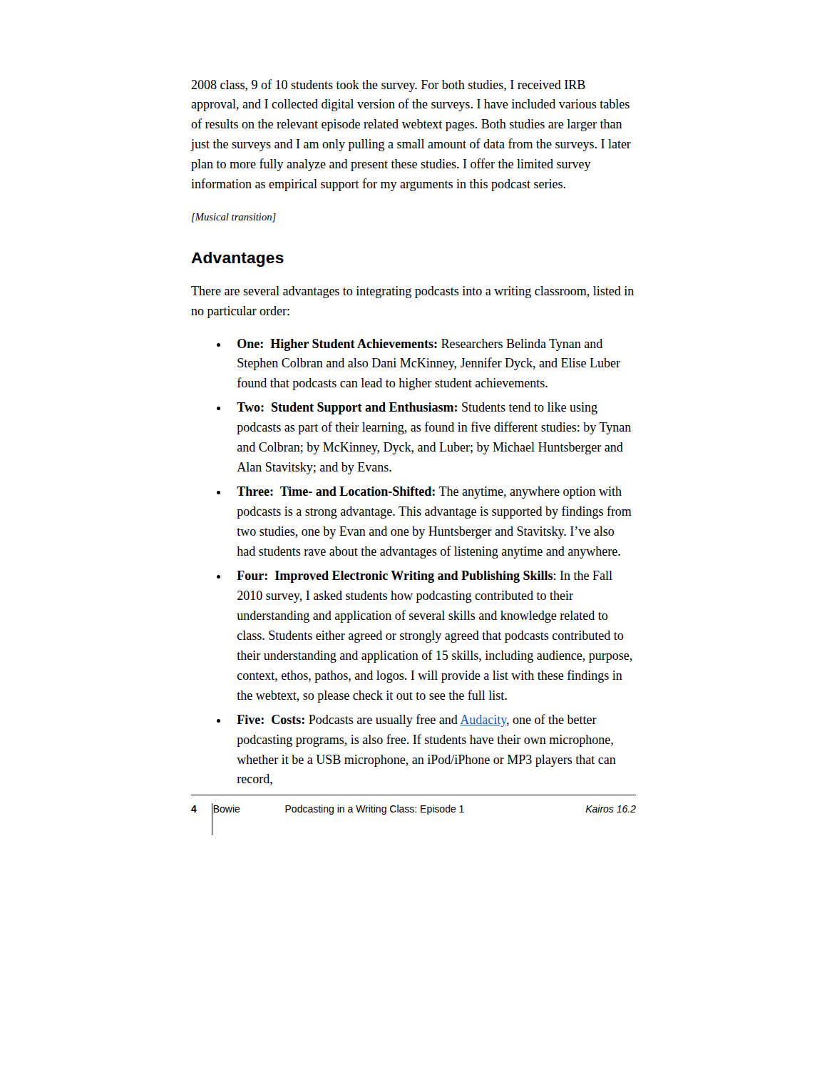2008 class, 9 of 10 students took the survey. For both studies, I received IRB approval, and I collected digital version of the surveys. I have included various tables of results on the relevant episode related webtext pages. Both studies are larger than just the surveys and I am only pulling a small amount of data from the surveys. I later plan to more fully analyze and present these studies. I offer the limited survey information as empirical support for my arguments in this podcast series.
[Musical transition]
Advantages
There are several advantages to integrating podcasts into a writing classroom, listed in no particular order:
One: Higher Student Achievements: Researchers Belinda Tynan and Stephen Colbran and also Dani McKinney, Jennifer Dyck, and Elise Luber found that podcasts can lead to higher student achievements.
Two: Student Support and Enthusiasm: Students tend to like using podcasts as part of their learning, as found in five different studies: by Tynan and Colbran; by McKinney, Dyck, and Luber; by Michael Huntsberger and Alan Stavitsky; and by Evans.
Three: Time- and Location-Shifted: The anytime, anywhere option with podcasts is a strong advantage. This advantage is supported by findings from two studies, one by Evan and one by Huntsberger and Stavitsky. I’ve also had students rave about the advantages of listening anytime and anywhere.
Four: Improved Electronic Writing and Publishing Skills: In the Fall 2010 survey, I asked students how podcasting contributed to their understanding and application of several skills and knowledge related to class. Students either agreed or strongly agreed that podcasts contributed to their understanding and application of 15 skills, including audience, purpose, context, ethos, pathos, and logos. I will provide a list with these findings in the webtext, so please check it out to see the full list.
Five: Costs: Podcasts are usually free and Audacity, one of the better podcasting programs, is also free. If students have their own microphone, whether it be a USB microphone, an iPod/iPhone or MP3 players that can record,
4 Bowie Podcasting in a Writing Class: Episode 1 Kairos 16.2